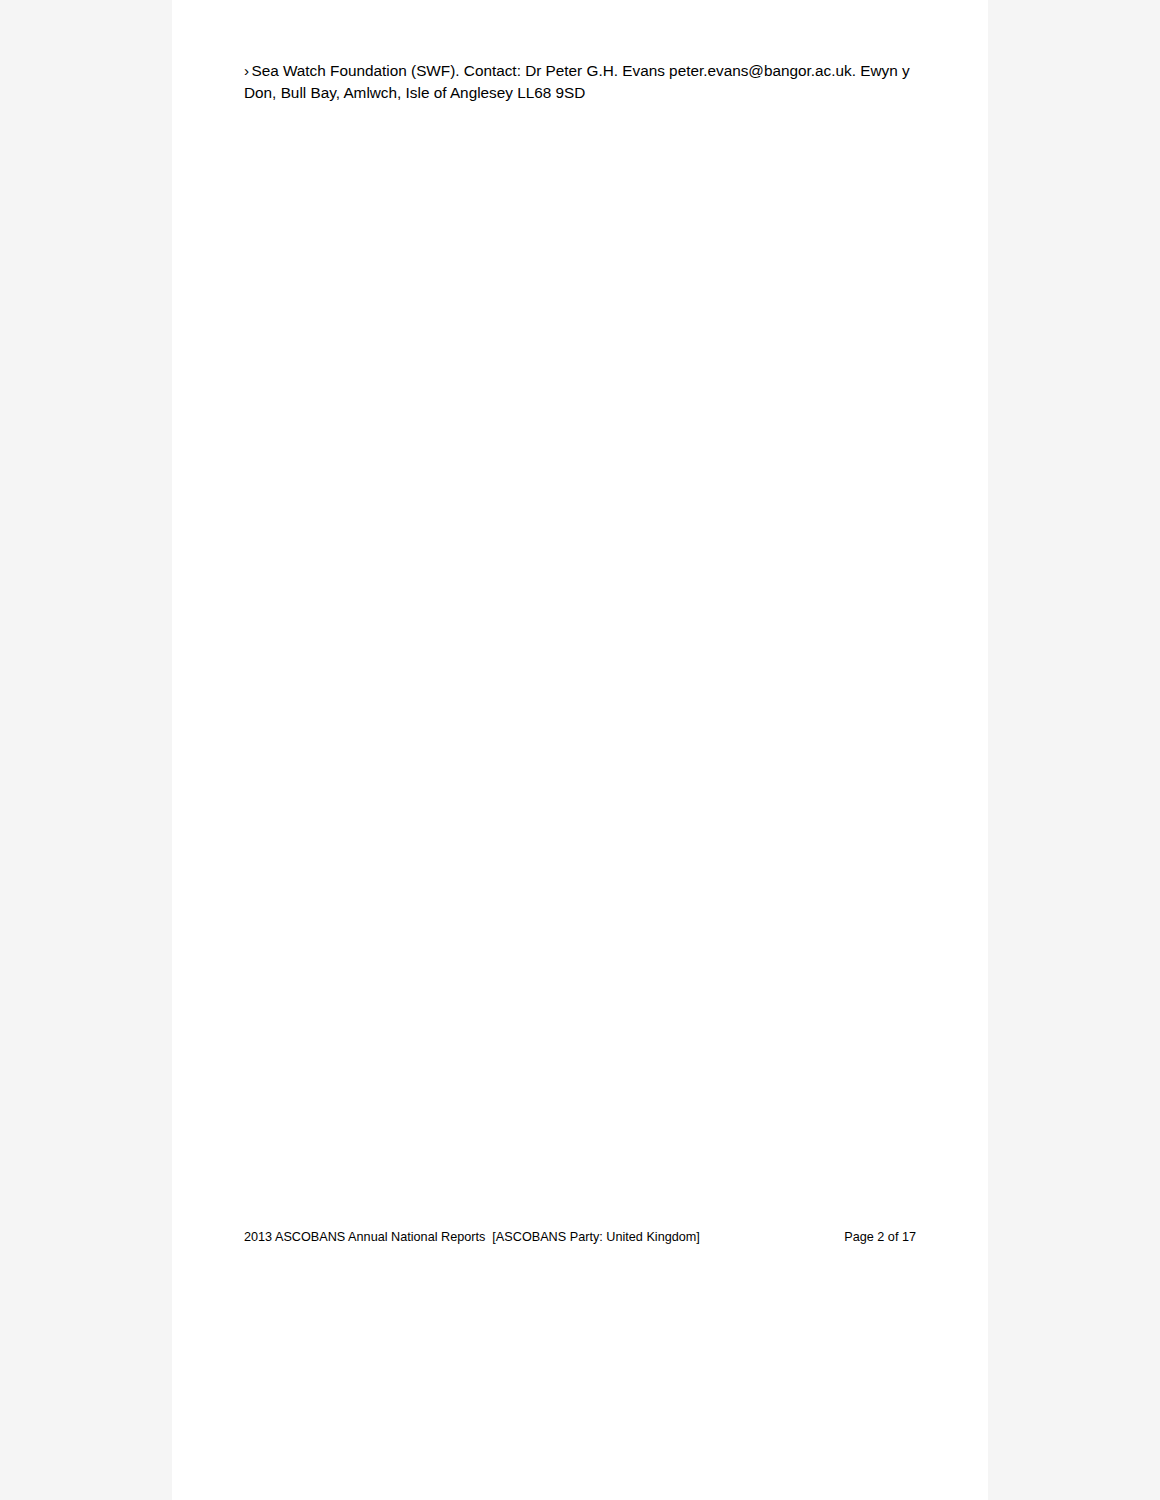›Sea Watch Foundation (SWF). Contact: Dr Peter G.H. Evans peter.evans@bangor.ac.uk. Ewyn y Don, Bull Bay, Amlwch, Isle of Anglesey LL68 9SD
2013 ASCOBANS Annual National Reports [ASCOBANS Party: United Kingdom] Page 2 of 17